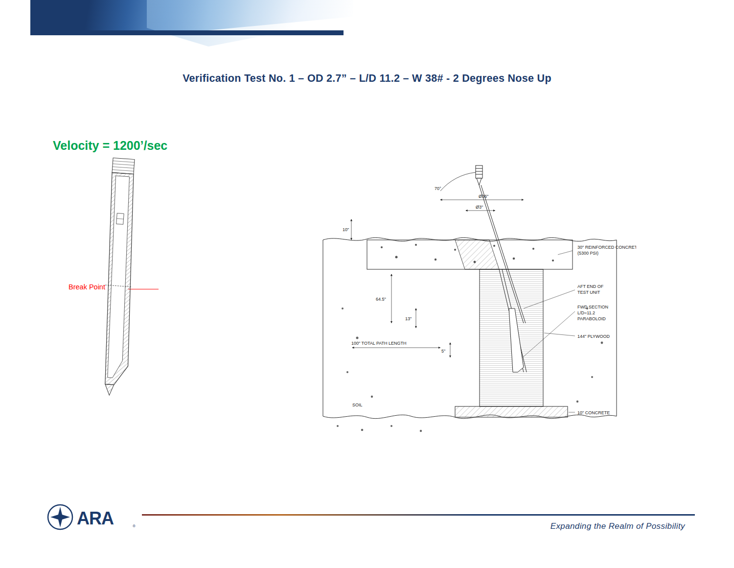Verification Test No. 1 – OD 2.7” – L/D 11.2 – W 38# - 2 Degrees Nose Up
Velocity = 1200’/sec
Break Point
70° Ø36" Ø3" 10" 30" REINFORCED CONCRETE (5300 PSI) SOIL 144" PLYWOOD AFT END OF TEST UNIT FWD SECTION L/D=11.2 PARABOLOID 64.5" 13" 100" TOTAL PATH LENGTH 5" 10" CONCRETE
ARA ®
Expanding the Realm of Possibility